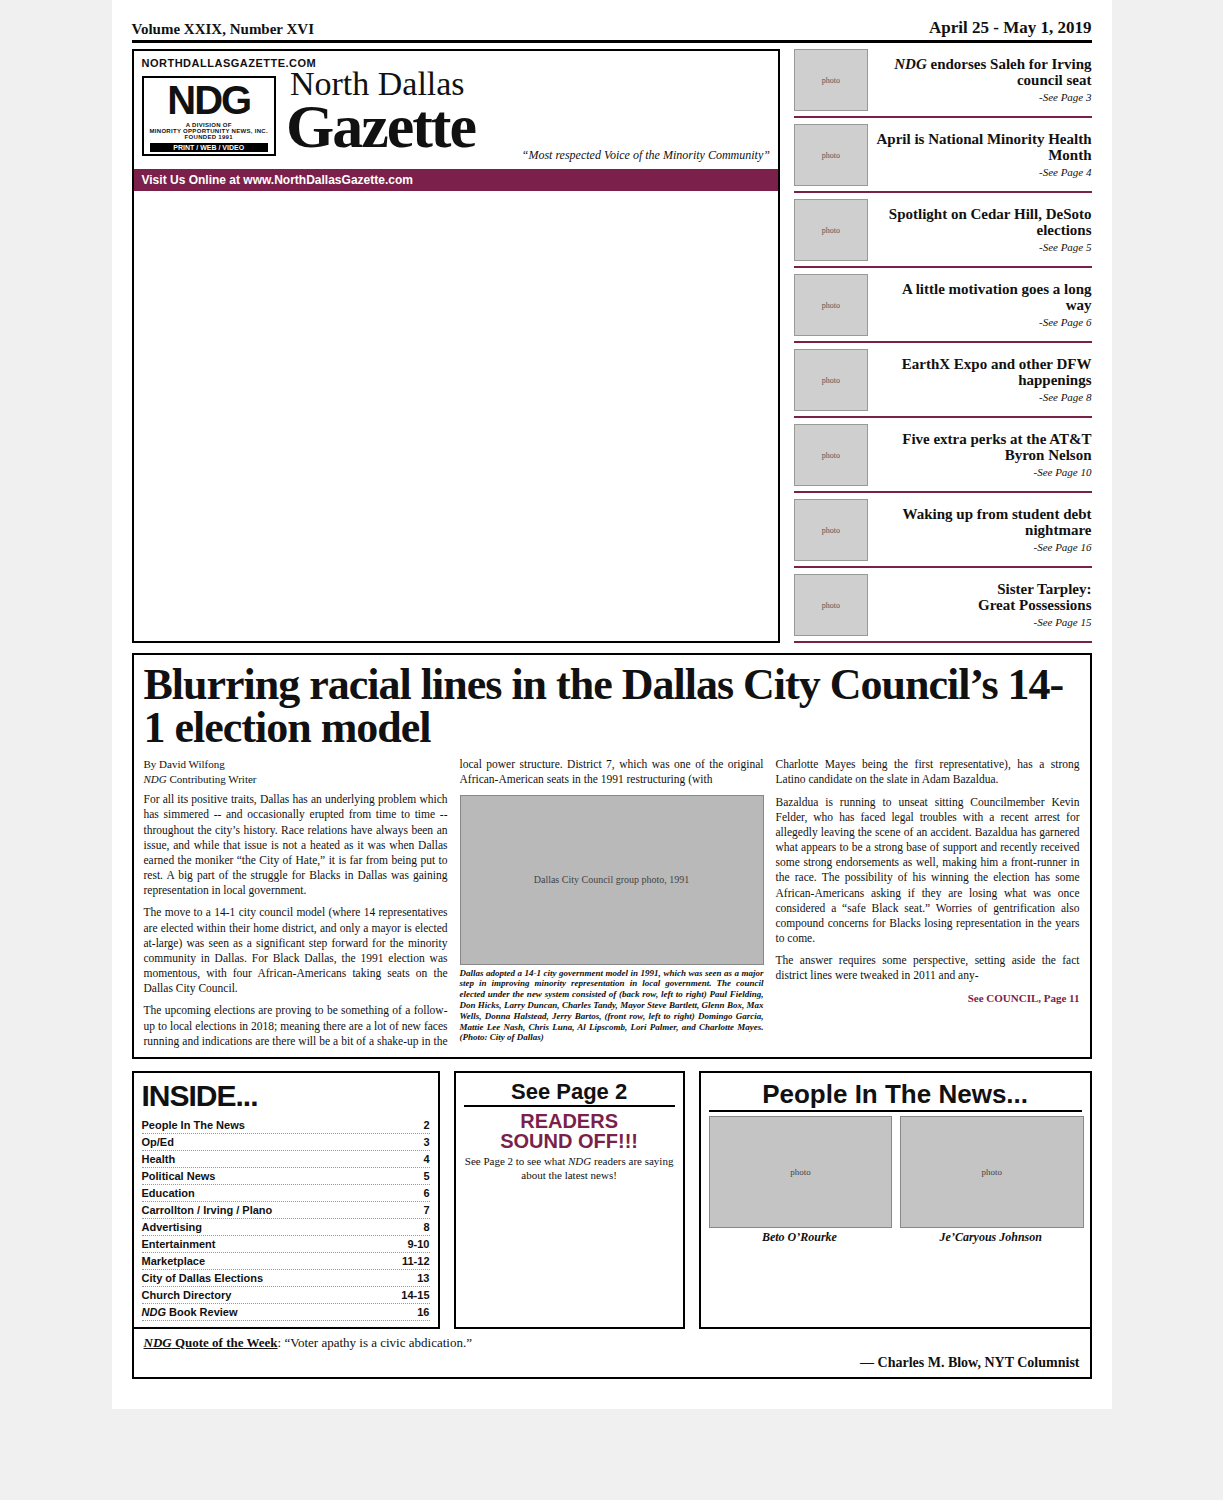Volume XXIX, Number XVI
April 25 - May 1, 2019
NORTHDALLASGAZETTE.COM
NDG
A DIVISION OF
MINORITY OPPORTUNITY NEWS, INC.
FOUNDED 1991
PRINT / WEB / VIDEO
North Dallas
Gazette
“Most respected Voice of the Minority Community”
Visit Us Online at www.NorthDallasGazette.com
photo
NDG endorses Saleh for Irving council seat
-See Page 3
photo
April is National Minority Health Month
-See Page 4
photo
Spotlight on Cedar Hill, DeSoto elections
-See Page 5
photo
A little motivation goes a long way
-See Page 6
photo
EarthX Expo and other DFW happenings
-See Page 8
photo
Five extra perks at the AT&T Byron Nelson
-See Page 10
photo
Waking up from student debt nightmare
-See Page 16
photo
Sister Tarpley:
Great Possessions
-See Page 15
Blurring racial lines in the Dallas City Council’s 14-1 election model
By David Wilfong
NDG Contributing Writer
For all its positive traits, Dallas has an underlying problem which has simmered -- and occasionally erupted from time to time -- throughout the city’s history. Race relations have always been an issue, and while that issue is not a heated as it was when Dallas earned the moniker “the City of Hate,” it is far from being put to rest. A big part of the struggle for Blacks in Dallas was gaining representation in local government.
The move to a 14-1 city council model (where 14 representatives are elected within their home district, and only a mayor is elected at-large) was seen as a significant step forward for the minority community in Dallas. For Black Dallas, the 1991 election was momentous, with four African-Americans taking seats on the Dallas City Council.
The upcoming elections are proving to be something of a follow-up to local elections in 2018; meaning there are a lot of new faces running and indications are there will be a bit of a shake-up in the local power structure. District 7, which was one of the original African-American seats in the 1991 restructuring (with
Dallas City Council group photo, 1991
Dallas adopted a 14-1 city government model in 1991, which was seen as a major step in improving minority representation in local government. The council elected under the new system consisted of (back row, left to right) Paul Fielding, Don Hicks, Larry Duncan, Charles Tandy, Mayor Steve Bartlett, Glenn Box, Max Wells, Donna Halstead, Jerry Bartos, (front row, left to right) Domingo Garcia, Mattie Lee Nash, Chris Luna, Al Lipscomb, Lori Palmer, and Charlotte Mayes. (Photo: City of Dallas)
Charlotte Mayes being the first representative), has a strong Latino candidate on the slate in Adam Bazaldua.
Bazaldua is running to unseat sitting Councilmember Kevin Felder, who has faced legal troubles with a recent arrest for allegedly leaving the scene of an accident. Bazaldua has garnered what appears to be a strong base of support and recently received some strong endorsements as well, making him a front-runner in the race. The possibility of his winning the election has some African-Americans asking if they are losing what was once considered a “safe Black seat.” Worries of gentrification also compound concerns for Blacks losing representation in the years to come.
The answer requires some perspective, setting aside the fact district lines were tweaked in 2011 and any-
See COUNCIL, Page 11
INSIDE...
People In The News 2
Op/Ed 3
Health 4
Political News 5
Education 6
Carrollton / Irving / Plano 7
Advertising 8
Entertainment 9-10
Marketplace 11-12
City of Dallas Elections 13
Church Directory 14-15
NDG Book Review 16
See Page 2
READERS
SOUND OFF!!!
See Page 2 to see what NDG readers are saying about the latest news!
People In The News...
photo
Beto O’Rourke
photo
Je’Caryous Johnson
NDG Quote of the Week: “Voter apathy is a civic abdication.”
— Charles M. Blow, NYT Columnist